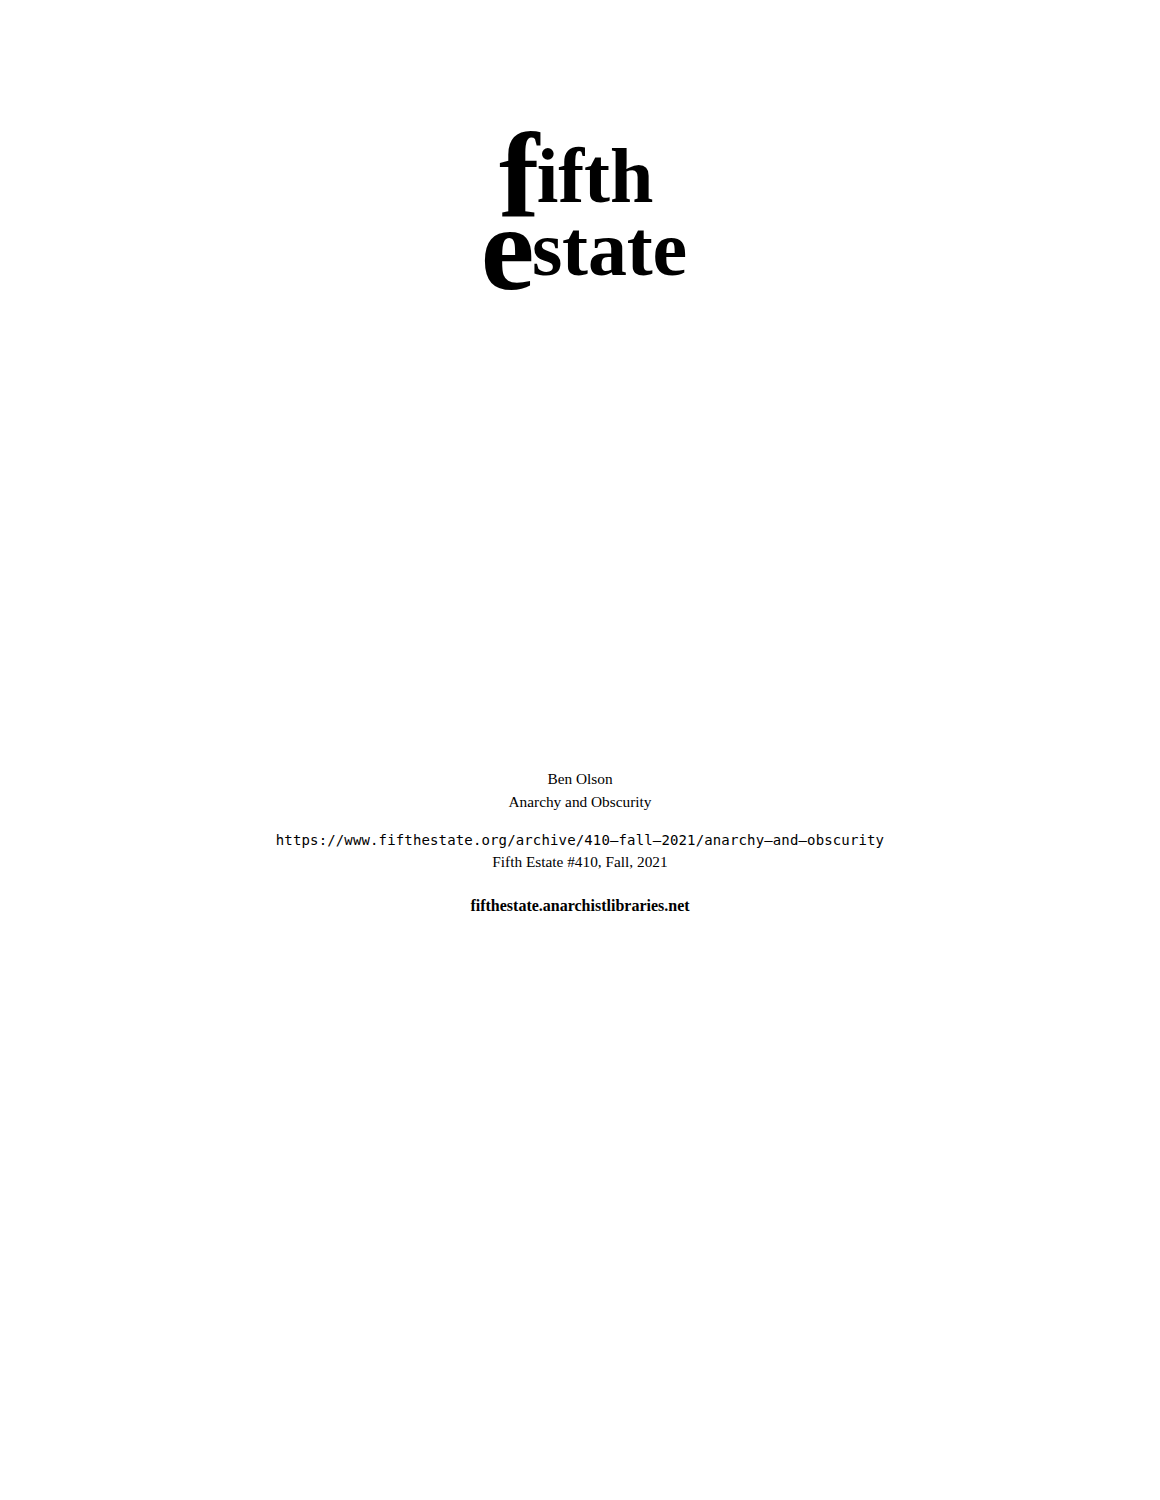fifth estate
Ben Olson
Anarchy and Obscurity
https://www.fifthestate.org/archive/410–fall–2021/anarchy–and–obscurity
Fifth Estate #410, Fall, 2021
fifthestate.anarchistlibraries.net